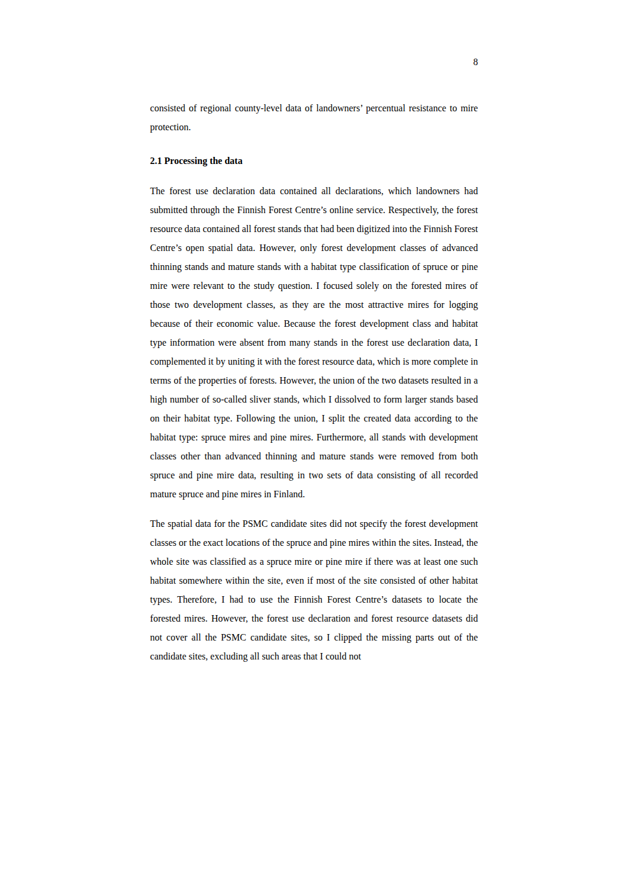8
consisted of regional county-level data of landowners’ percentual resistance to mire protection.
2.1 Processing the data
The forest use declaration data contained all declarations, which landowners had submitted through the Finnish Forest Centre’s online service. Respectively, the forest resource data contained all forest stands that had been digitized into the Finnish Forest Centre’s open spatial data. However, only forest development classes of advanced thinning stands and mature stands with a habitat type classification of spruce or pine mire were relevant to the study question. I focused solely on the forested mires of those two development classes, as they are the most attractive mires for logging because of their economic value. Because the forest development class and habitat type information were absent from many stands in the forest use declaration data, I complemented it by uniting it with the forest resource data, which is more complete in terms of the properties of forests. However, the union of the two datasets resulted in a high number of so-called sliver stands, which I dissolved to form larger stands based on their habitat type. Following the union, I split the created data according to the habitat type: spruce mires and pine mires. Furthermore, all stands with development classes other than advanced thinning and mature stands were removed from both spruce and pine mire data, resulting in two sets of data consisting of all recorded mature spruce and pine mires in Finland.
The spatial data for the PSMC candidate sites did not specify the forest development classes or the exact locations of the spruce and pine mires within the sites. Instead, the whole site was classified as a spruce mire or pine mire if there was at least one such habitat somewhere within the site, even if most of the site consisted of other habitat types. Therefore, I had to use the Finnish Forest Centre’s datasets to locate the forested mires. However, the forest use declaration and forest resource datasets did not cover all the PSMC candidate sites, so I clipped the missing parts out of the candidate sites, excluding all such areas that I could not